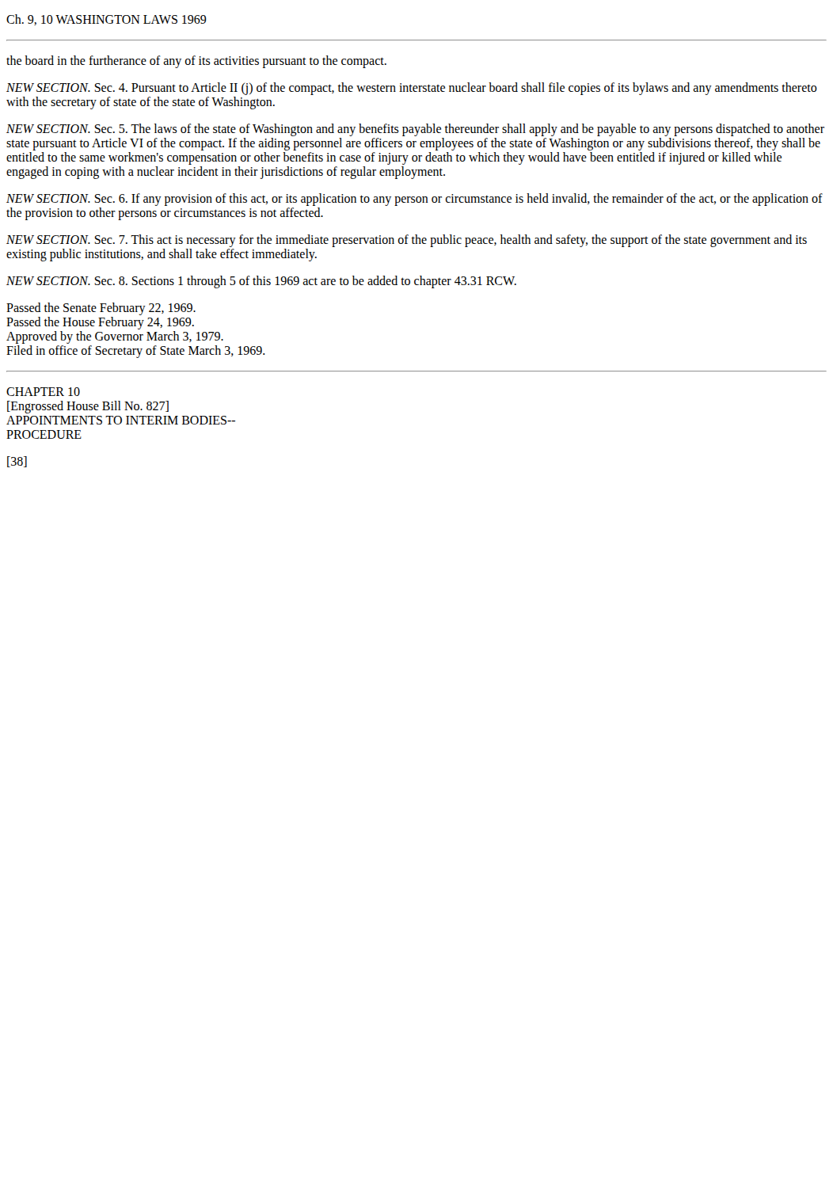Ch. 9, 10 WASHINGTON LAWS 1969
the board in the furtherance of any of its activities pursuant to the compact.
NEW SECTION. Sec. 4. Pursuant to Article II (j) of the compact, the western interstate nuclear board shall file copies of its bylaws and any amendments thereto with the secretary of state of the state of Washington.
NEW SECTION. Sec. 5. The laws of the state of Washington and any benefits payable thereunder shall apply and be payable to any persons dispatched to another state pursuant to Article VI of the compact. If the aiding personnel are officers or employees of the state of Washington or any subdivisions thereof, they shall be entitled to the same workmen's compensation or other benefits in case of injury or death to which they would have been entitled if injured or killed while engaged in coping with a nuclear incident in their jurisdictions of regular employment.
NEW SECTION. Sec. 6. If any provision of this act, or its application to any person or circumstance is held invalid, the remainder of the act, or the application of the provision to other persons or circumstances is not affected.
NEW SECTION. Sec. 7. This act is necessary for the immediate preservation of the public peace, health and safety, the support of the state government and its existing public institutions, and shall take effect immediately.
NEW SECTION. Sec. 8. Sections 1 through 5 of this 1969 act are to be added to chapter 43.31 RCW.
Passed the Senate February 22, 1969.
Passed the House February 24, 1969.
Approved by the Governor March 3, 1979.
Filed in office of Secretary of State March 3, 1969.
CHAPTER 10
[Engrossed House Bill No. 827]
APPOINTMENTS TO INTERIM BODIES--
PROCEDURE
[38]